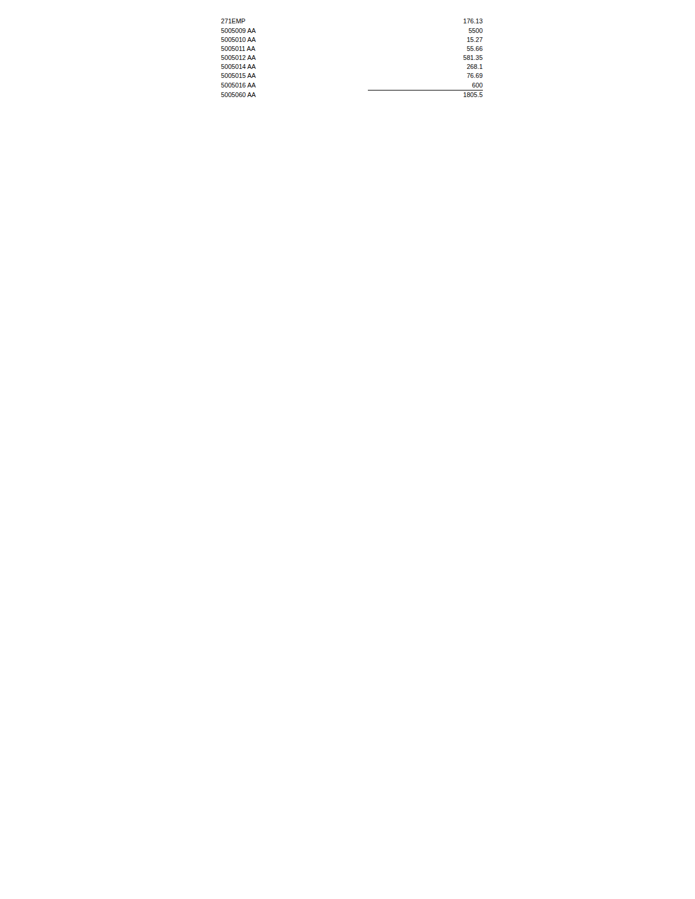| 271EMP | 176.13 |
| 5005009 AA | 5500 |
| 5005010 AA | 15.27 |
| 5005011 AA | 55.66 |
| 5005012 AA | 581.35 |
| 5005014 AA | 268.1 |
| 5005015 AA | 76.69 |
| 5005016 AA | 600 |
| 5005060 AA | 1805.5 |